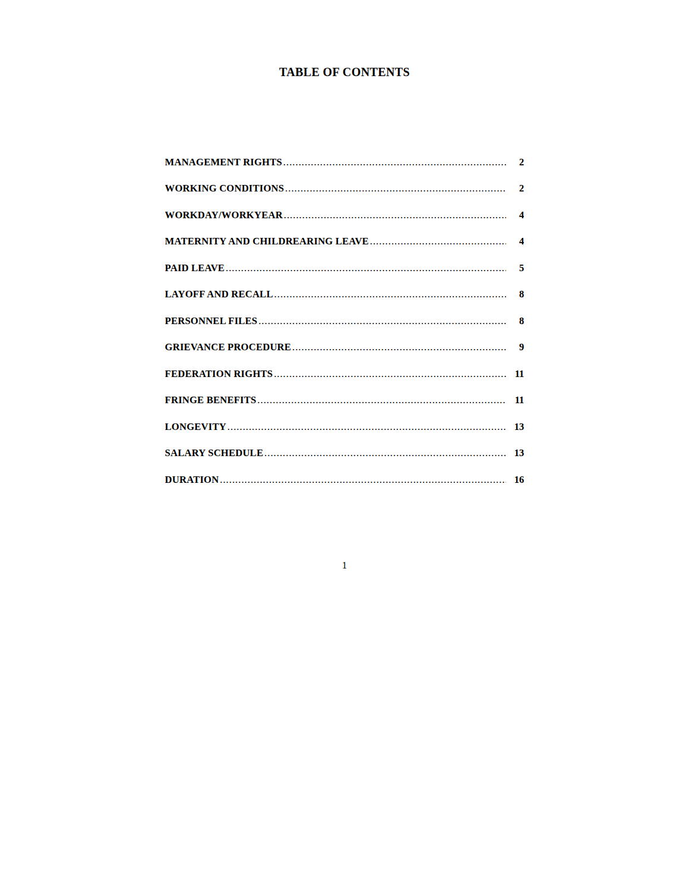TABLE OF CONTENTS
MANAGEMENT RIGHTS ................................................................................................................. 2
WORKING CONDITIONS ................................................................................................................. 2
WORKDAY/WORKYEAR ................................................................................................................. 4
MATERNITY AND CHILDREARING LEAVE ................................................................................................................. 4
PAID LEAVE ................................................................................................................. 5
LAYOFF AND RECALL ................................................................................................................. 8
PERSONNEL FILES ................................................................................................................. 8
GRIEVANCE PROCEDURE ................................................................................................................. 9
FEDERATION RIGHTS ................................................................................................................. 11
FRINGE BENEFITS ................................................................................................................. 11
LONGEVITY ................................................................................................................. 13
SALARY SCHEDULE ................................................................................................................. 13
DURATION ................................................................................................................. 16
1